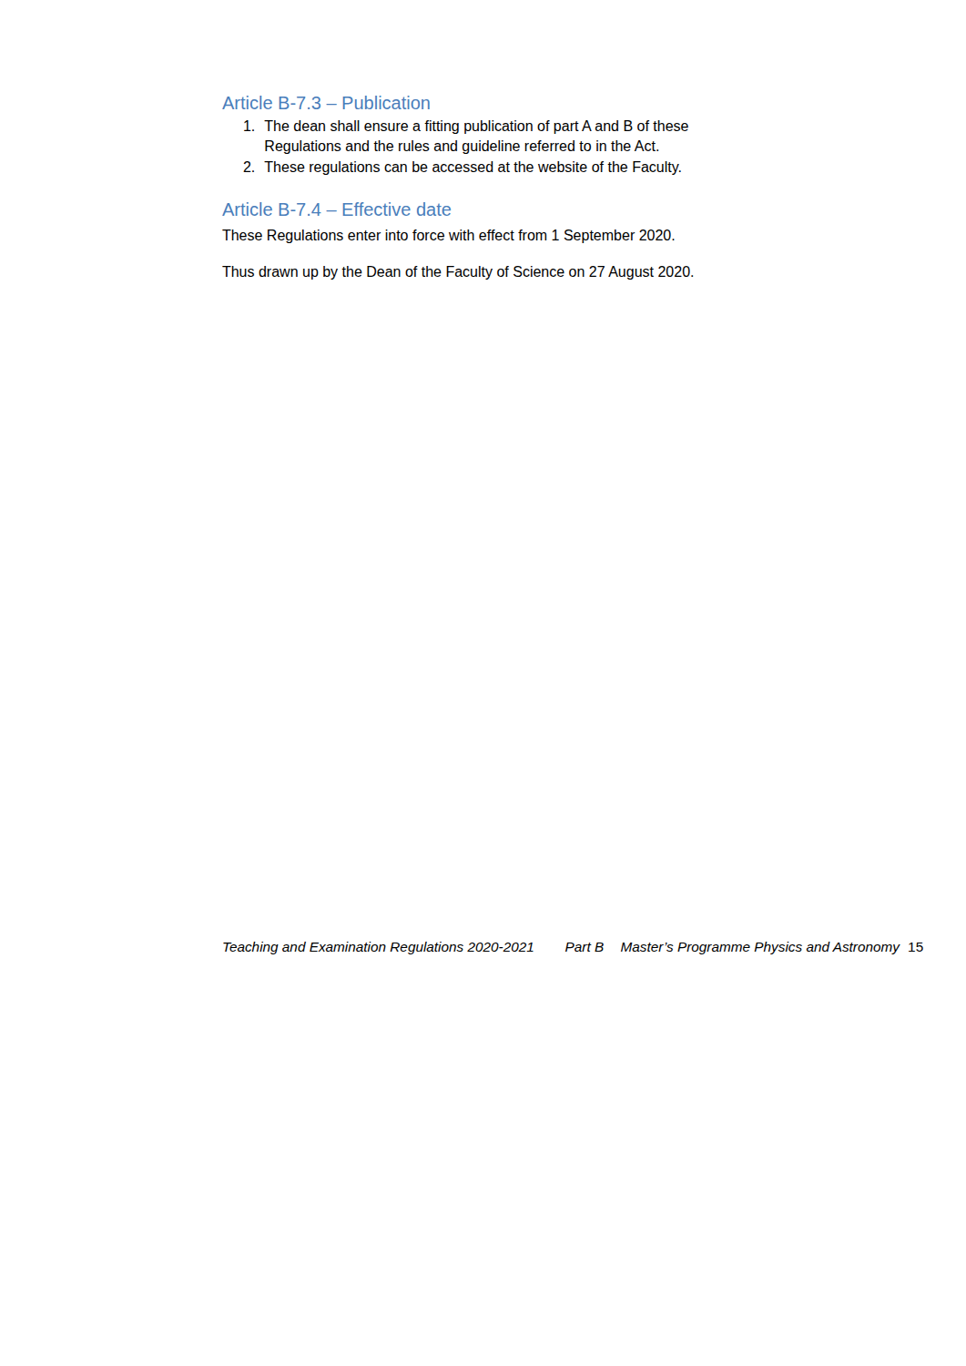Article B-7.3 – Publication
The dean shall ensure a fitting publication of part A and B of these Regulations and the rules and guideline referred to in the Act.
These regulations can be accessed at the website of the Faculty.
Article B-7.4 – Effective date
These Regulations enter into force with effect from 1 September 2020.
Thus drawn up by the Dean of the Faculty of Science on 27 August 2020.
Teaching and Examination Regulations 2020-2021 Part B Master’s Programme Physics and Astronomy15